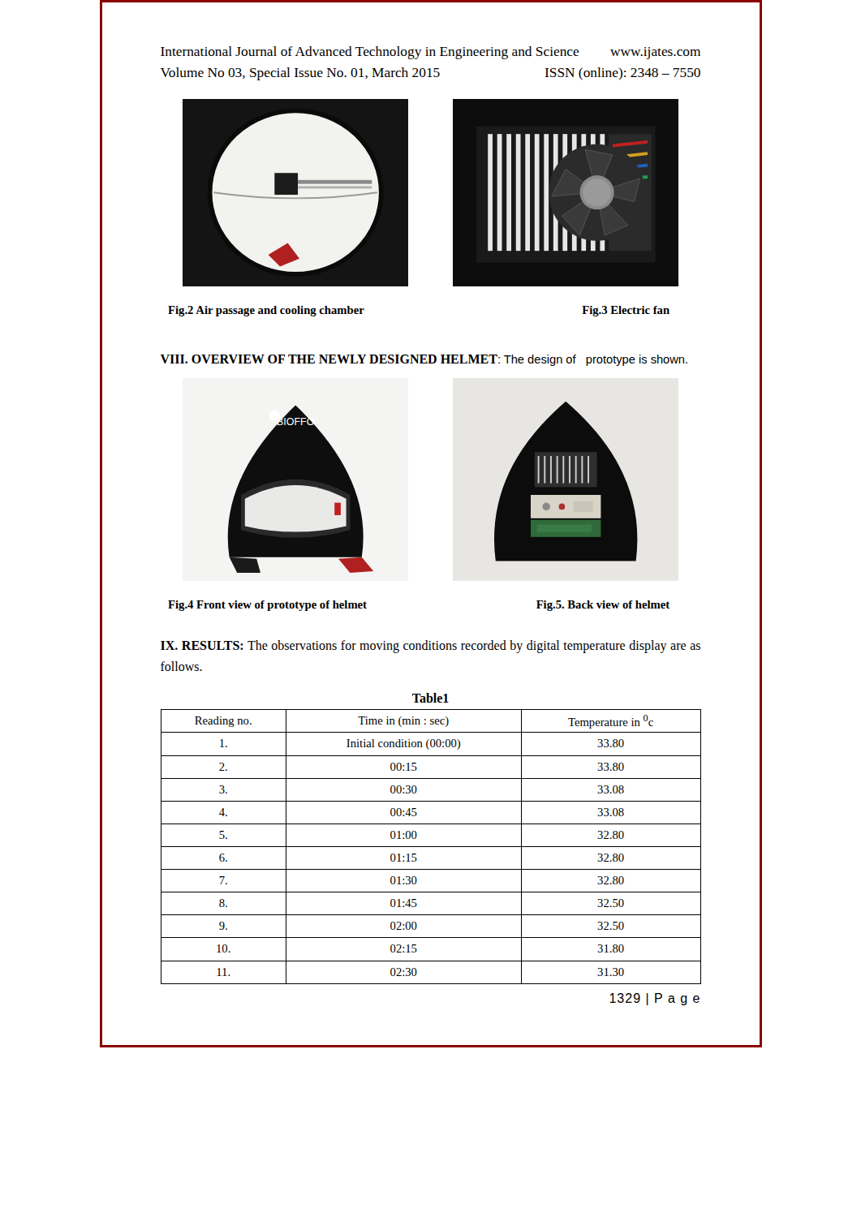International Journal of Advanced Technology in Engineering and Science www.ijates.com
Volume No 03, Special Issue No. 01, March 2015 ISSN (online): 2348 – 7550
Fig.2 Air passage and cooling chamber Fig.3 Electric fan
VIII. OVERVIEW OF THE NEWLY DESIGNED HELMET: The design of prototype is shown.
BIOFFO
Fig.4 Front view of prototype of helmet Fig.5. Back view of helmet
IX. RESULTS: The observations for moving conditions recorded by digital temperature display are as follows.
Table1
| Reading no. | Time in (min : sec) | Temperature in 0 c |
| 1. | Initial condition (00:00) | 33.80 |
| 2. | 00:15 | 33.80 |
| 3. | 00:30 | 33.08 |
| 4. | 00:45 | 33.08 |
| 5. | 01:00 | 32.80 |
| 6. | 01:15 | 32.80 |
| 7. | 01:30 | 32.80 |
| 8. | 01:45 | 32.50 |
| 9. | 02:00 | 32.50 |
| 10. | 02:15 | 31.80 |
| 11. | 02:30 | 31.30 |
1329 | P a g e